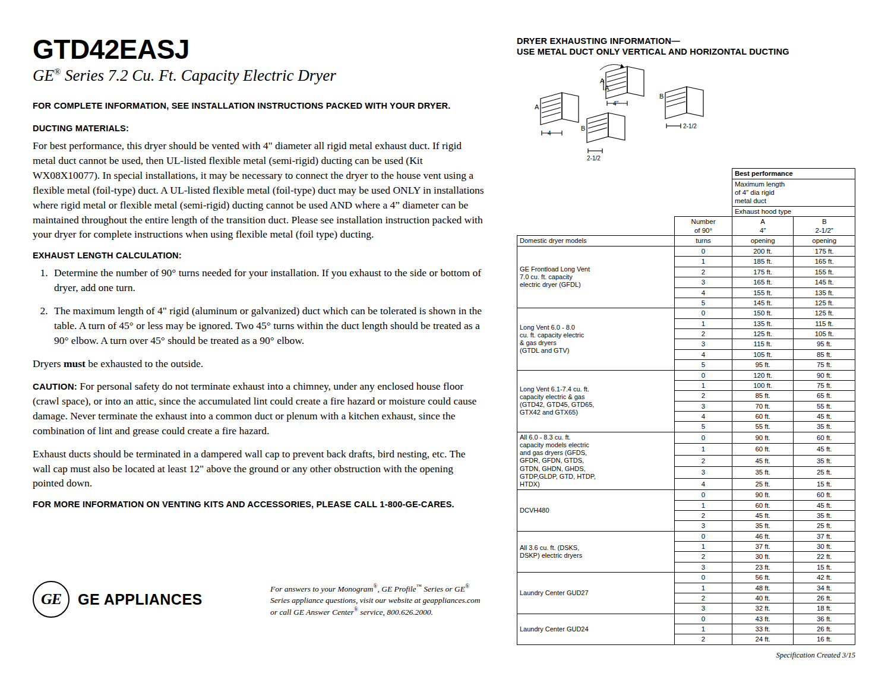GTD42EASJ
GE® Series 7.2 Cu. Ft. Capacity Electric Dryer
For complete information, see installation instructions packed with your dryer.
Ducting materials:
For best performance, this dryer should be vented with 4" diameter all rigid metal exhaust duct. If rigid metal duct cannot be used, then UL-listed flexible metal (semi-rigid) ducting can be used (Kit WX08X10077). In special installations, it may be necessary to connect the dryer to the house vent using a flexible metal (foil-type) duct. A UL-listed flexible metal (foil-type) duct may be used ONLY in installations where rigid metal or flexible metal (semi-rigid) ducting cannot be used AND where a 4” diameter can be maintained throughout the entire length of the transition duct. Please see installation instruction packed with your dryer for complete instructions when using flexible metal (foil type) ducting.
Exhaust length calculation:
Determine the number of 90° turns needed for your installation. If you exhaust to the side or bottom of dryer, add one turn.
The maximum length of 4" rigid (aluminum or galvanized) duct which can be tolerated is shown in the table. A turn of 45° or less may be ignored. Two 45° turns within the duct length should be treated as a 90° elbow. A turn over 45° should be treated as a 90° elbow.
Dryers must be exhausted to the outside.
CAUTION: For personal safety do not terminate exhaust into a chimney, under any enclosed house floor (crawl space), or into an attic, since the accumulated lint could create a fire hazard or moisture could cause damage. Never terminate the exhaust into a common duct or plenum with a kitchen exhaust, since the combination of lint and grease could create a fire hazard.
Exhaust ducts should be terminated in a dampered wall cap to prevent back drafts, bird nesting, etc. The wall cap must also be located at least 12" above the ground or any other obstruction with the opening pointed down.
For more information on venting kits and accessories, please call 1-800-GE-CARES.
GE APPLIANCES
For answers to your Monogram®, GE Profile™ Series or GE® Series appliance questions, visit our website at geappliances.com or call GE Answer Center® service, 800.626.2000.
Dryer exhausting information—
use metal duct only vertical and horizontal ducting
A A 4" A 4 B 2-1/2 B 2-1/2
| | | Best performance |
| | | Maximum length of 4″ dia rigid metal duct |
| | | Exhaust hood type |
| | Number of 90° | A 4″ | B 2-1/2″ |
| Domestic dryer models | turns | opening | opening |
| GE Frontload Long Vent 7.0 cu. ft. capacity electric dryer (GFDL) | 0 | 200 ft. | 175 ft. |
| 1 | 185 ft. | 165 ft. |
| 2 | 175 ft. | 155 ft. |
| 3 | 165 ft. | 145 ft. |
| 4 | 155 ft. | 135 ft. |
| 5 | 145 ft. | 125 ft. |
| Long Vent 6.0 - 8.0 cu. ft. capacity electric & gas dryers (GTDL and GTV) | 0 | 150 ft. | 125 ft. |
| 1 | 135 ft. | 115 ft. |
| 2 | 125 ft. | 105 ft. |
| 3 | 115 ft. | 95 ft. |
| 4 | 105 ft. | 85 ft. |
| 5 | 95 ft. | 75 ft. |
| Long Vent 6.1-7.4 cu. ft. capacity electric & gas (GTD42, GTD45, GTD65, GTX42 and GTX65) | 0 | 120 ft. | 90 ft. |
| 1 | 100 ft. | 75 ft. |
| 2 | 85 ft. | 65 ft. |
| 3 | 70 ft. | 55 ft. |
| 4 | 60 ft. | 45 ft. |
| 5 | 55 ft. | 35 ft. |
| All 6.0 - 8.3 cu. ft. capacity models electric and gas dryers (GFDS, GFDR, GFDN, GTDS, GTDN, GHDN, GHDS, GTDP,GLDP, GTD, HTDP, HTDX) | 0 | 90 ft. | 60 ft. |
| 1 | 60 ft. | 45 ft. |
| 2 | 45 ft. | 35 ft. |
| 3 | 35 ft. | 25 ft. |
| 4 | 25 ft. | 15 ft. |
| DCVH480 | 0 | 90 ft. | 60 ft. |
| 1 | 60 ft. | 45 ft. |
| 2 | 45 ft. | 35 ft. |
| 3 | 35 ft. | 25 ft. |
| All 3.6 cu. ft. (DSKS, DSKP) electric dryers | 0 | 46 ft. | 37 ft. |
| 1 | 37 ft. | 30 ft. |
| 2 | 30 ft. | 22 ft. |
| 3 | 23 ft. | 15 ft. |
| Laundry Center GUD27 | 0 | 56 ft. | 42 ft. |
| 1 | 48 ft. | 34 ft. |
| 2 | 40 ft. | 26 ft. |
| 3 | 32 ft. | 18 ft. |
| Laundry Center GUD24 | 0 | 43 ft. | 36 ft. |
| 1 | 33 ft. | 26 ft. |
| 2 | 24 ft. | 16 ft. |
Specification Created 3/15